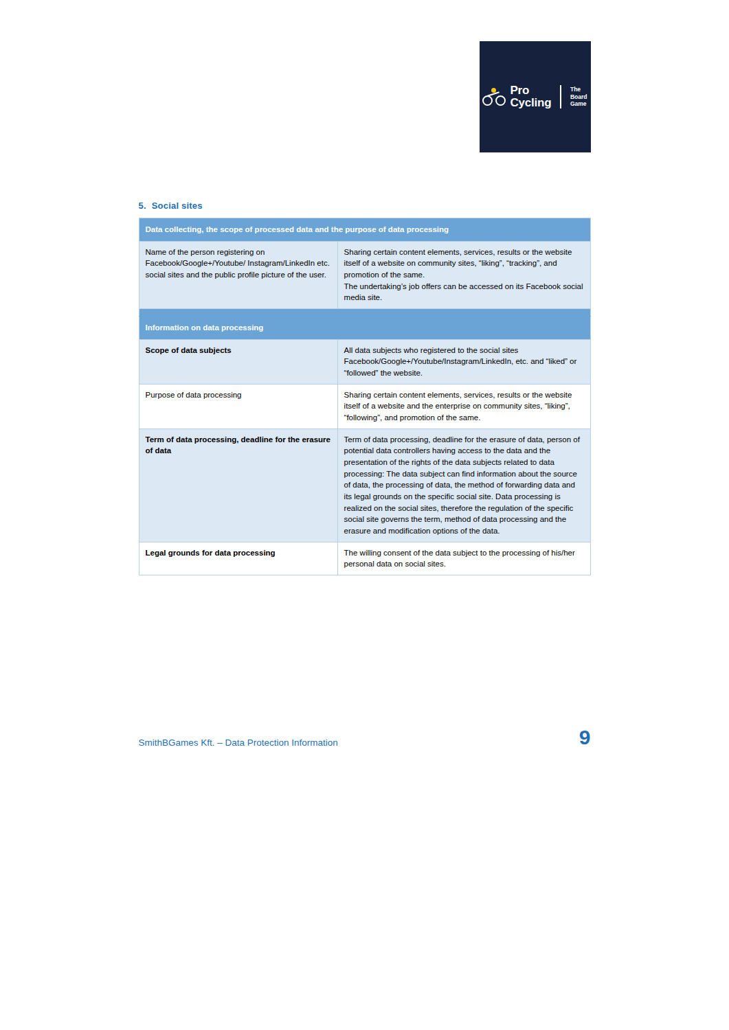Pro
Cycling
The
Board
Game
5. Social sites
| Data collecting, the scope of processed data and the purpose of data processing |
| Name of the person registering on Facebook/Google+/Youtube/ Instagram/LinkedIn etc. social sites and the public profile picture of the user. | Sharing certain content elements, services, results or the website itself of a website on community sites, “liking”, “tracking”, and promotion of the same. The undertaking’s job offers can be accessed on its Facebook social media site. |
| Information on data processing |
| Scope of data subjects | All data subjects who registered to the social sites Facebook/Google+/Youtube/Instagram/LinkedIn, etc. and “liked” or “followed” the website. |
| Purpose of data processing | Sharing certain content elements, services, results or the website itself of a website and the enterprise on community sites, “liking”, “following”, and promotion of the same. |
| Term of data processing, deadline for the erasure of data | Term of data processing, deadline for the erasure of data, person of potential data controllers having access to the data and the presentation of the rights of the data subjects related to data processing: The data subject can find information about the source of data, the processing of data, the method of forwarding data and its legal grounds on the specific social site. Data processing is realized on the social sites, therefore the regulation of the specific social site governs the term, method of data processing and the erasure and modification options of the data. |
| Legal grounds for data processing | The willing consent of the data subject to the processing of his/her personal data on social sites. |
SmithBGames Kft. – Data Protection Information
9